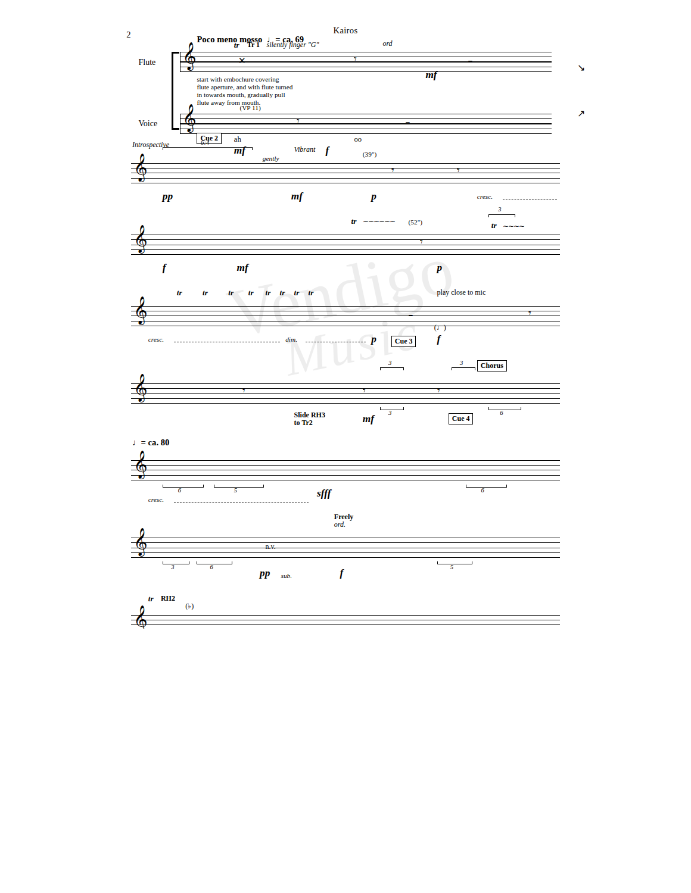2
Kairos
VendigoMusic
Poco meno mosso ♩= ca. 69
Flute
𝄞
tr
Tr 1
silently finger "G"
ord
✕
𝄾
𝄼
mf
↘
start with embochure covering
flute aperture, and with flute turned
in towards mouth, gradually pull
flute away from mouth.
(VP 11)
Voice
𝄞
𝄾
𝄼
↗
Cue 2
ah
oo
mf
f
gently
Introspective
6:4
Vibrant
(39")
𝄞
𝄾
𝄾
pp
mf
p
cresc.
tr
∼∼∼∼∼∼
(52")
3
tr
∼∼∼∼
𝄞
𝄾
f
mf
p
tr
tr
tr
tr
tr
tr
tr
tr
play close to mic
𝄞
𝄼
𝄾
cresc.
dim.
p
Cue 3
f
(♩)
Chorus
3
3
𝄞
𝄾
𝄾
𝄾
Slide RH3
to Tr2
3
mf
Cue 4
6
♩= ca. 80
𝄞
6
5
cresc.
sfff
6
Freely
ord.
𝄞
3
6
n.v.
pp
sub.
f
5
tr
RH2
(♭)
𝄞